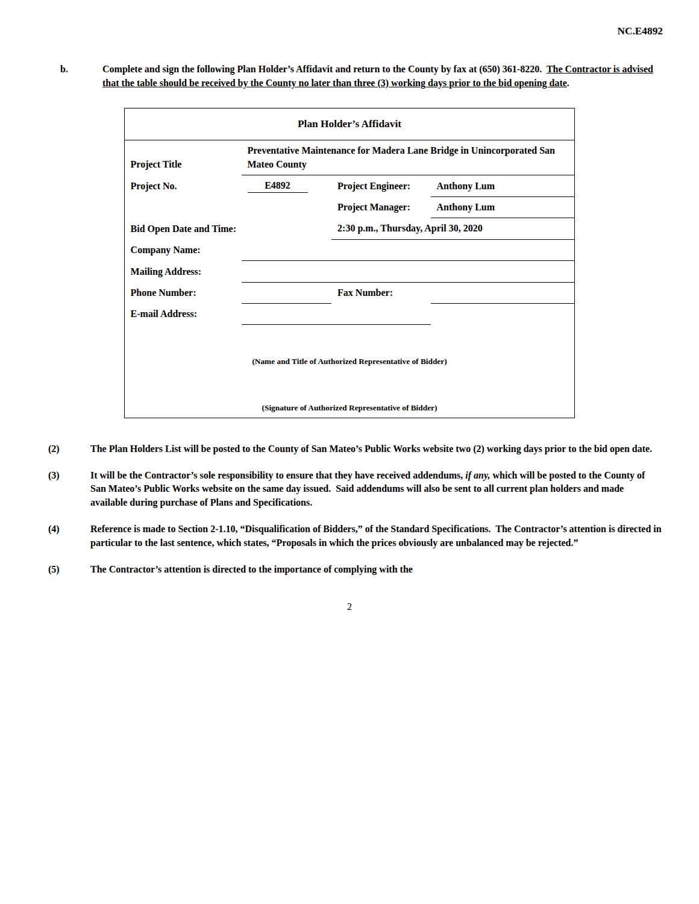NC.E4892
b.
Complete and sign the following Plan Holder’s Affidavit and return to the County by fax at (650) 361-8220. The Contractor is advised that the table should be received by the County no later than three (3) working days prior to the bid opening date.
| Plan Holder’s Affidavit |
| Project Title | Preventative Maintenance for Madera Lane Bridge in Unincorporated San Mateo County |
| Project No. | E4892 | Project Engineer: | Anthony Lum |
| | | Project Manager: | Anthony Lum |
| Bid Open Date and Time: | 2:30 p.m., Thursday, April 30, 2020 |
| Company Name: | |
| Mailing Address: | |
| Phone Number: | | Fax Number: | |
| E-mail Address: | | |
| (Name and Title of Authorized Representative of Bidder) |
| (Signature of Authorized Representative of Bidder) |
(2)
The Plan Holders List will be posted to the County of San Mateo’s Public Works website two (2) working days prior to the bid open date.
(3)
It will be the Contractor’s sole responsibility to ensure that they have received addendums, if any, which will be posted to the County of San Mateo’s Public Works website on the same day issued. Said addendums will also be sent to all current plan holders and made available during purchase of Plans and Specifications.
(4)
Reference is made to Section 2-1.10, “Disqualification of Bidders,” of the Standard Specifications. The Contractor’s attention is directed in particular to the last sentence, which states, “Proposals in which the prices obviously are unbalanced may be rejected.”
(5)
The Contractor’s attention is directed to the importance of complying with the
2